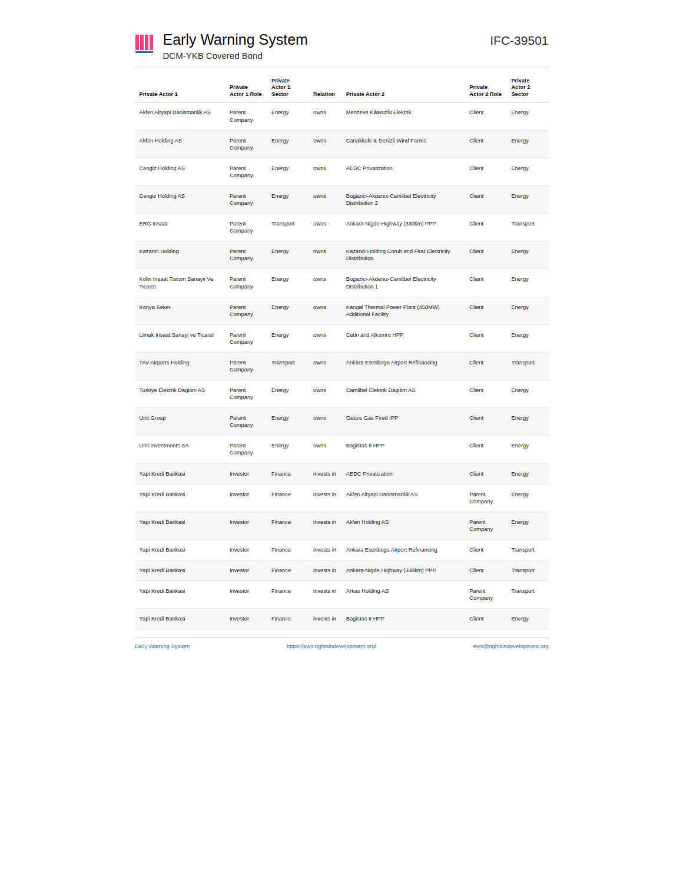Early Warning System
DCM-YKB Covered Bond
IFC-39501
| Private Actor 1 | Private Actor 1 Role | Private Actor 1 Sector | Relation | Private Actor 2 | Private Actor 2 Role | Private Actor 2 Sector |
| --- | --- | --- | --- | --- | --- | --- |
| Akfen Altyapi Danismanlik AS | Parent Company | Energy | owns | Menzelet Kilavuzlu Elektrik | Client | Energy |
| Akfen Holding AS | Parent Company | Energy | owns | Canakkale & Denizli Wind Farms | Client | Energy |
| Cengiz Holding AS | Parent Company | Energy | owns | AEDC Privatization | Client | Energy |
| Cengiz Holding AS | Parent Company | Energy | owns | Bogazici-Akdeniz-Camlibel Electricity Distribution 2 | Client | Energy |
| ERG Insaat | Parent Company | Transport | owns | Ankara-Nigde Highway (330km) PPP | Client | Transport |
| Kazanci Holding | Parent Company | Energy | owns | Kazanci Holding Coruh and Firat Electricity Distribution | Client | Energy |
| Kolin Insaat Turizm Sanayii Ve Ticaret | Parent Company | Energy | owns | Bogazici-Akdeniz-Camlibel Electricity Distribution 1 | Client | Energy |
| Konya Seker | Parent Company | Energy | owns | Kangal Thermal Power Plant (450MW) Additional Facility | Client | Energy |
| Limak Insaat Sanayi ve Ticaret | Parent Company | Energy | owns | Cetin and Alkumru HPP | Client | Energy |
| TAV Airports Holding | Parent Company | Transport | owns | Ankara Esenboga Airport Refinancing | Client | Transport |
| Turkiye Elektrik Dagitim AS | Parent Company | Energy | owns | Camlibel Elektrik Dagitim AS | Client | Energy |
| Unit Group | Parent Company | Energy | owns | Gebze Gas Fired IPP | Client | Energy |
| Unit Investments SA | Parent Company | Energy | owns | Bagistas II HPP | Client | Energy |
| Yapi Kredi Bankasi | Investor | Finance | invests in | AEDC Privatization | Client | Energy |
| Yapi Kredi Bankasi | Investor | Finance | invests in | Akfen Altyapi Danismanlik AS | Parent Company | Energy |
| Yapi Kredi Bankasi | Investor | Finance | invests in | Akfen Holding AS | Parent Company | Energy |
| Yapi Kredi Bankasi | Investor | Finance | invests in | Ankara Esenboga Airport Refinancing | Client | Transport |
| Yapi Kredi Bankasi | Investor | Finance | invests in | Ankara-Nigde Highway (330km) PPP | Client | Transport |
| Yapi Kredi Bankasi | Investor | Finance | invests in | Arkas Holding AS | Parent Company | Transport |
| Yapi Kredi Bankasi | Investor | Finance | invests in | Bagistas II HPP | Client | Energy |
Early Warning System
https://ews.rightsindevelopment.org/
ews@rightsindevelopment.org